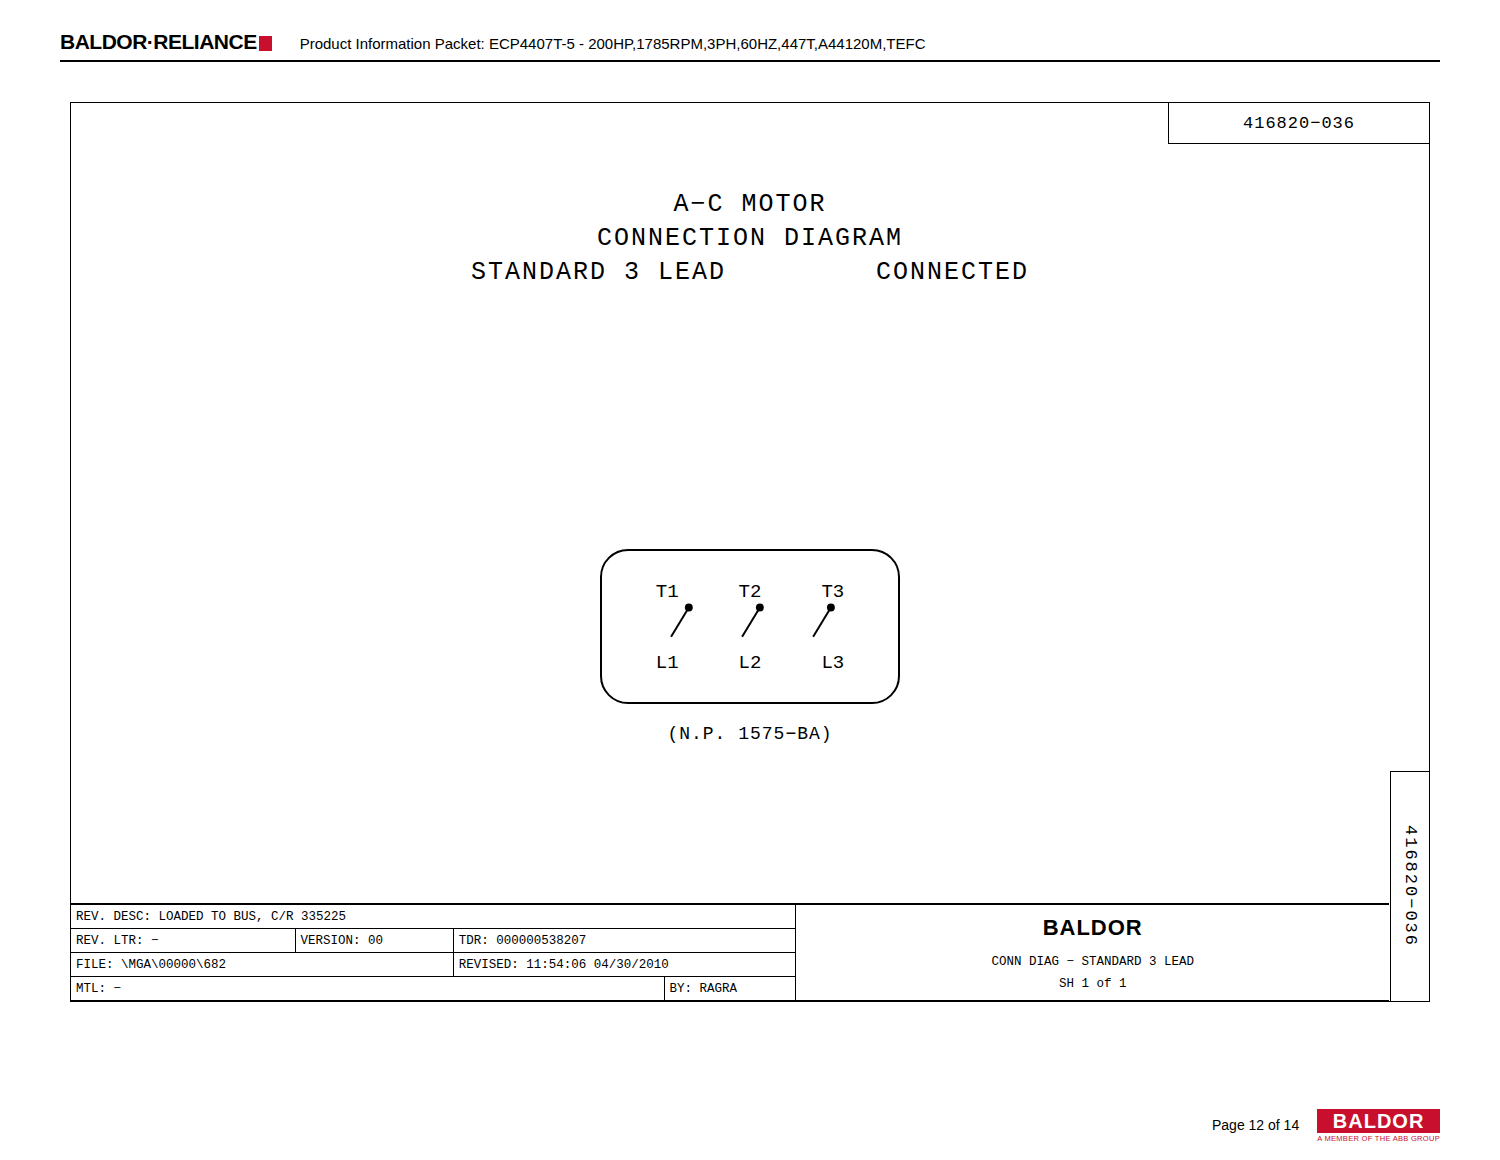BALDOR·RELIANCE
Product Information Packet: ECP4407T-5 - 200HP,1785RPM,3PH,60HZ,447T,A44120M,TEFC
416820−036
416820−036
A−C MOTOR
CONNECTION DIAGRAM
STANDARD 3 LEAD CONNECTED
T1 T2 T3
L1 L2 L3
(N.P. 1575−BA)
| REV. DESC: LOADED TO BUS, C/R 335225 | BALDOR CONN DIAG − STANDARD 3 LEAD SH 1 of 1 |
| REV. LTR: − | VERSION: 00 | TDR: 000000538207 |
| FILE: \MGA\00000\682 | REVISED: 11:54:06 04/30/2010 |
| MTL: − | BY: RAGRA |
Page 12 of 14
BALDOR
A MEMBER OF THE ABB GROUP